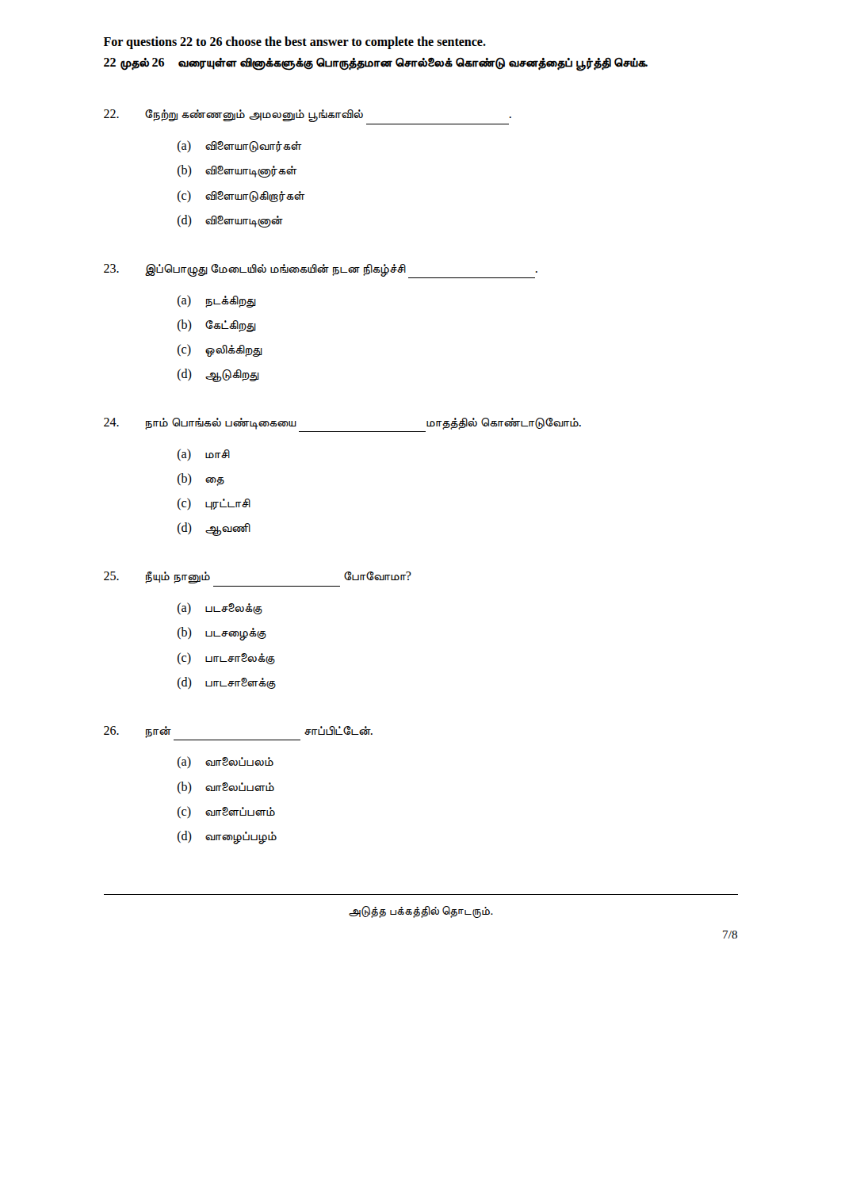For questions 22 to 26 choose the best answer to complete the sentence. 22 முதல் 26 வரையுள்ள வினாக்களுக்கு பொருத்தமான சொல்லைக் கொண்டு வசனத்தைப் பூர்த்தி செய்க.
22.
நேற்று கண்ணனும் அமலனும் பூங்காவில் .
(a) விளையாடுவார்கள்
(b) விளையாடினார்கள்
(c) விளையாடுகிறார்கள்
(d) விளையாடினான்
23.
இப்பொழுது மேடையில் மங்கையின் நடன நிகழ்ச்சி .
(a) நடக்கிறது
(b) கேட்கிறது
(c) ஒலிக்கிறது
(d) ஆடுகிறது
24.
நாம் பொங்கல் பண்டிகையை மாதத்தில் கொண்டாடுவோம்.
(a) மாசி
(b) தை
(c) புரட்டாசி
(d) ஆவணி
25.
நீயும் நானும் போவோமா?
(a) படசலைக்கு
(b) படசழைக்கு
(c) பாடசாலைக்கு
(d) பாடசாளைக்கு
26.
நான் சாப்பிட்டேன்.
(a) வாலைப்பலம்
(b) வாலைப்பளம்
(c) வாளைப்பளம்
(d) வாழைப்பழம்
அடுத்த பக்கத்தில் தொடரும்.
7/8